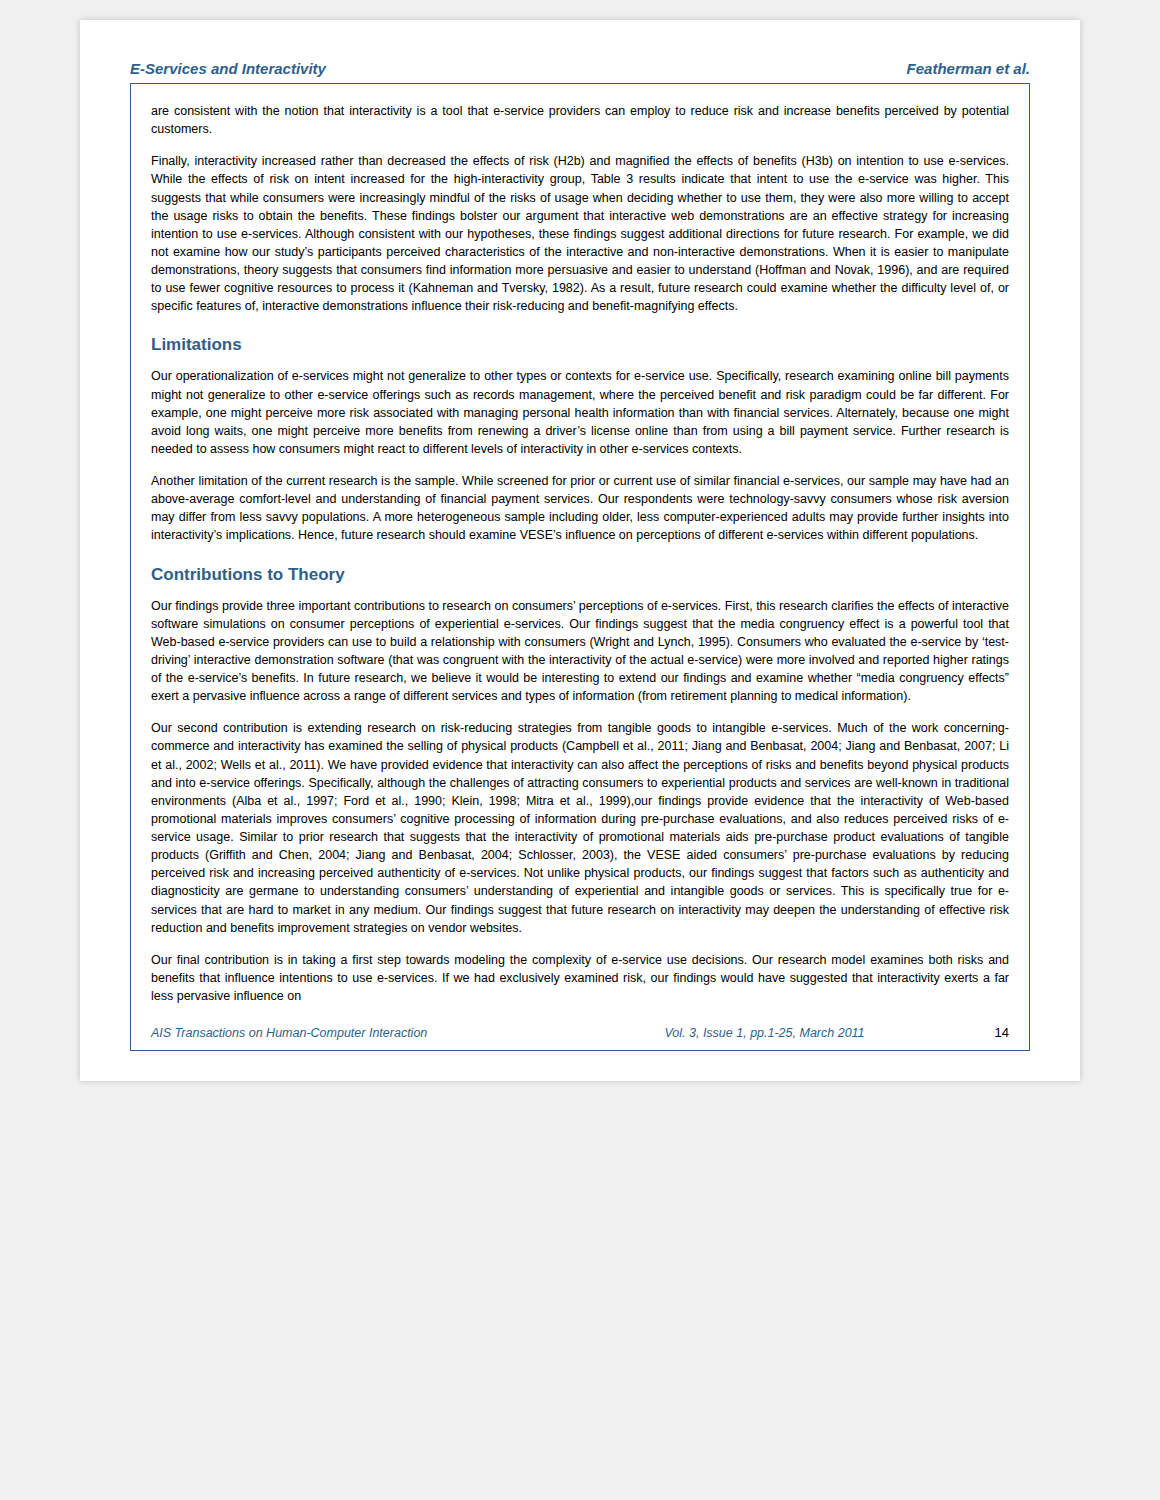E-Services and Interactivity Featherman et al.
are consistent with the notion that interactivity is a tool that e-service providers can employ to reduce risk and increase benefits perceived by potential customers.
Finally, interactivity increased rather than decreased the effects of risk (H2b) and magnified the effects of benefits (H3b) on intention to use e-services. While the effects of risk on intent increased for the high-interactivity group, Table 3 results indicate that intent to use the e-service was higher. This suggests that while consumers were increasingly mindful of the risks of usage when deciding whether to use them, they were also more willing to accept the usage risks to obtain the benefits. These findings bolster our argument that interactive web demonstrations are an effective strategy for increasing intention to use e-services. Although consistent with our hypotheses, these findings suggest additional directions for future research. For example, we did not examine how our study’s participants perceived characteristics of the interactive and non-interactive demonstrations. When it is easier to manipulate demonstrations, theory suggests that consumers find information more persuasive and easier to understand (Hoffman and Novak, 1996), and are required to use fewer cognitive resources to process it (Kahneman and Tversky, 1982). As a result, future research could examine whether the difficulty level of, or specific features of, interactive demonstrations influence their risk-reducing and benefit-magnifying effects.
Limitations
Our operationalization of e-services might not generalize to other types or contexts for e-service use. Specifically, research examining online bill payments might not generalize to other e-service offerings such as records management, where the perceived benefit and risk paradigm could be far different. For example, one might perceive more risk associated with managing personal health information than with financial services. Alternately, because one might avoid long waits, one might perceive more benefits from renewing a driver’s license online than from using a bill payment service. Further research is needed to assess how consumers might react to different levels of interactivity in other e-services contexts.
Another limitation of the current research is the sample. While screened for prior or current use of similar financial e-services, our sample may have had an above-average comfort-level and understanding of financial payment services. Our respondents were technology-savvy consumers whose risk aversion may differ from less savvy populations. A more heterogeneous sample including older, less computer-experienced adults may provide further insights into interactivity’s implications. Hence, future research should examine VESE’s influence on perceptions of different e-services within different populations.
Contributions to Theory
Our findings provide three important contributions to research on consumers’ perceptions of e-services. First, this research clarifies the effects of interactive software simulations on consumer perceptions of experiential e-services. Our findings suggest that the media congruency effect is a powerful tool that Web-based e-service providers can use to build a relationship with consumers (Wright and Lynch, 1995). Consumers who evaluated the e-service by ‘test-driving’ interactive demonstration software (that was congruent with the interactivity of the actual e-service) were more involved and reported higher ratings of the e-service’s benefits. In future research, we believe it would be interesting to extend our findings and examine whether “media congruency effects” exert a pervasive influence across a range of different services and types of information (from retirement planning to medical information).
Our second contribution is extending research on risk-reducing strategies from tangible goods to intangible e-services. Much of the work concerning-commerce and interactivity has examined the selling of physical products (Campbell et al., 2011; Jiang and Benbasat, 2004; Jiang and Benbasat, 2007; Li et al., 2002; Wells et al., 2011). We have provided evidence that interactivity can also affect the perceptions of risks and benefits beyond physical products and into e-service offerings. Specifically, although the challenges of attracting consumers to experiential products and services are well-known in traditional environments (Alba et al., 1997; Ford et al., 1990; Klein, 1998; Mitra et al., 1999),our findings provide evidence that the interactivity of Web-based promotional materials improves consumers’ cognitive processing of information during pre-purchase evaluations, and also reduces perceived risks of e-service usage. Similar to prior research that suggests that the interactivity of promotional materials aids pre-purchase product evaluations of tangible products (Griffith and Chen, 2004; Jiang and Benbasat, 2004; Schlosser, 2003), the VESE aided consumers’ pre-purchase evaluations by reducing perceived risk and increasing perceived authenticity of e-services. Not unlike physical products, our findings suggest that factors such as authenticity and diagnosticity are germane to understanding consumers’ understanding of experiential and intangible goods or services. This is specifically true for e-services that are hard to market in any medium. Our findings suggest that future research on interactivity may deepen the understanding of effective risk reduction and benefits improvement strategies on vendor websites.
Our final contribution is in taking a first step towards modeling the complexity of e-service use decisions. Our research model examines both risks and benefits that influence intentions to use e-services. If we had exclusively examined risk, our findings would have suggested that interactivity exerts a far less pervasive influence on
AIS Transactions on Human-Computer Interaction Vol. 3, Issue 1, pp.1-25, March 2011 14